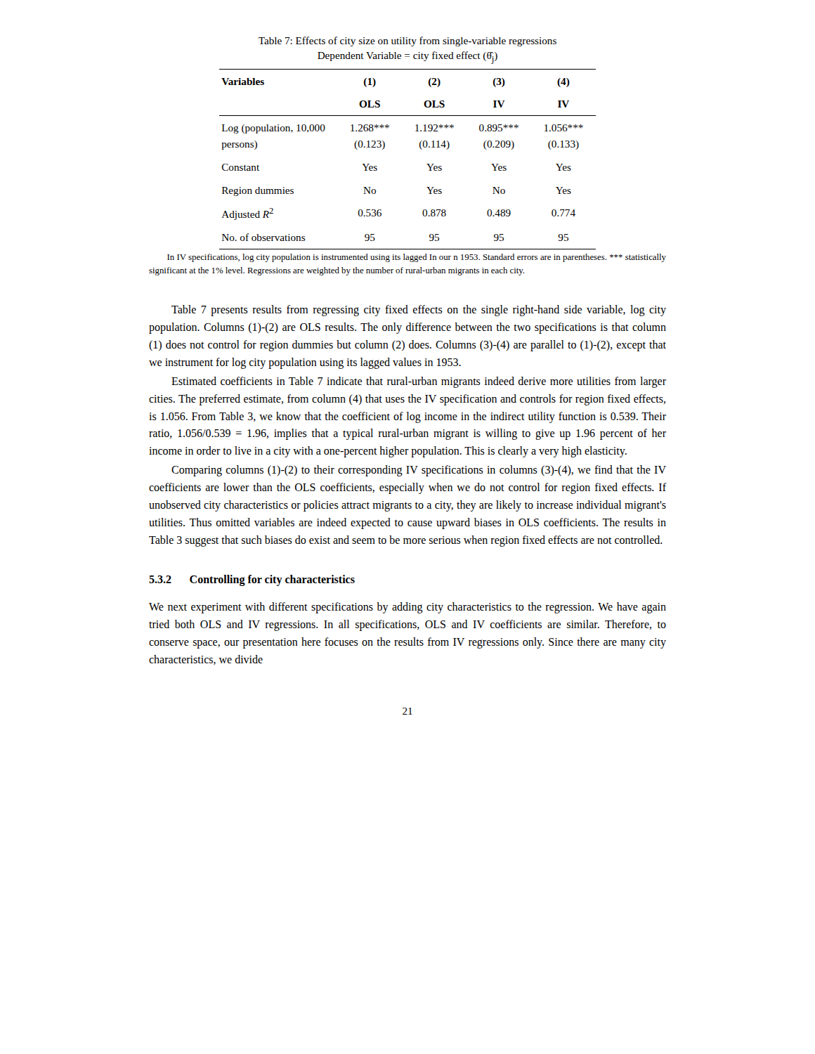Table 7: Effects of city size on utility from single-variable regressions Dependent Variable = city fixed effect ( θ̂ j )
| Variables | (1) | (2) | (3) | (4) |
| --- | --- | --- | --- | --- |
| OLS | OLS | IV | IV |
| Log (population, 10,000 persons) | 1.268*** (0.123) | 1.192*** (0.114) | 0.895*** (0.209) | 1.056*** (0.133) |
| Constant | Yes | Yes | Yes | Yes |
| Region dummies | No | Yes | No | Yes |
| Adjusted R 2 | 0.536 | 0.878 | 0.489 | 0.774 |
| No. of observations | 95 | 95 | 95 | 95 |
In IV specifications, log city population is instrumented using its lagged In our n 1953. Standard errors are in parentheses. *** statistically significant at the 1% level. Regressions are weighted by the number of rural-urban migrants in each city.
Table 7 presents results from regressing city fixed effects on the single right-hand side variable, log city population. Columns (1)-(2) are OLS results. The only difference between the two specifications is that column (1) does not control for region dummies but column (2) does. Columns (3)-(4) are parallel to (1)-(2), except that we instrument for log city population using its lagged values in 1953.
Estimated coefficients in Table 7 indicate that rural-urban migrants indeed derive more utilities from larger cities. The preferred estimate, from column (4) that uses the IV specification and controls for region fixed effects, is 1.056. From Table 3, we know that the coefficient of log income in the indirect utility function is 0.539. Their ratio, 1.056/0.539 = 1.96, implies that a typical rural-urban migrant is willing to give up 1.96 percent of her income in order to live in a city with a one-percent higher population. This is clearly a very high elasticity.
Comparing columns (1)-(2) to their corresponding IV specifications in columns (3)-(4), we find that the IV coefficients are lower than the OLS coefficients, especially when we do not control for region fixed effects. If unobserved city characteristics or policies attract migrants to a city, they are likely to increase individual migrant's utilities. Thus omitted variables are indeed expected to cause upward biases in OLS coefficients. The results in Table 3 suggest that such biases do exist and seem to be more serious when region fixed effects are not controlled.
5.3.2 Controlling for city characteristics
We next experiment with different specifications by adding city characteristics to the regression. We have again tried both OLS and IV regressions. In all specifications, OLS and IV coefficients are similar. Therefore, to conserve space, our presentation here focuses on the results from IV regressions only. Since there are many city characteristics, we divide
21